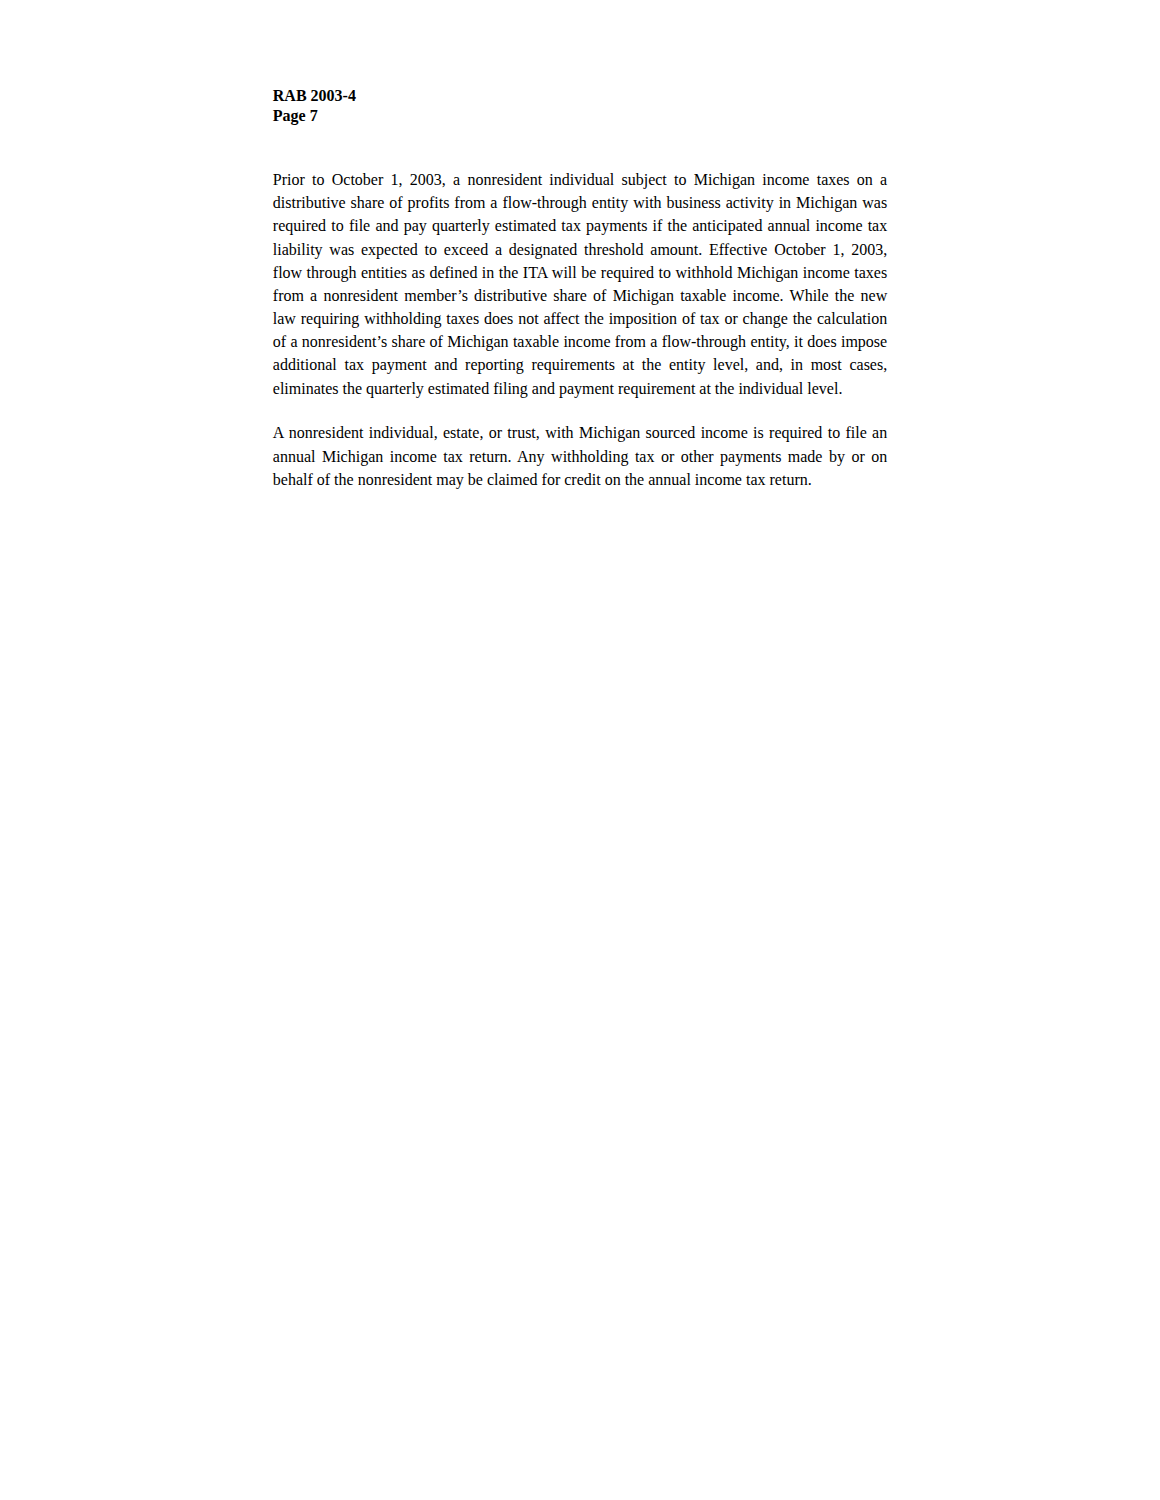RAB 2003-4
Page 7
Prior to October 1, 2003, a nonresident individual subject to Michigan income taxes on a distributive share of profits from a flow-through entity with business activity in Michigan was required to file and pay quarterly estimated tax payments if the anticipated annual income tax liability was expected to exceed a designated threshold amount. Effective October 1, 2003, flow through entities as defined in the ITA will be required to withhold Michigan income taxes from a nonresident member’s distributive share of Michigan taxable income. While the new law requiring withholding taxes does not affect the imposition of tax or change the calculation of a nonresident’s share of Michigan taxable income from a flow-through entity, it does impose additional tax payment and reporting requirements at the entity level, and, in most cases, eliminates the quarterly estimated filing and payment requirement at the individual level.
A nonresident individual, estate, or trust, with Michigan sourced income is required to file an annual Michigan income tax return. Any withholding tax or other payments made by or on behalf of the nonresident may be claimed for credit on the annual income tax return.